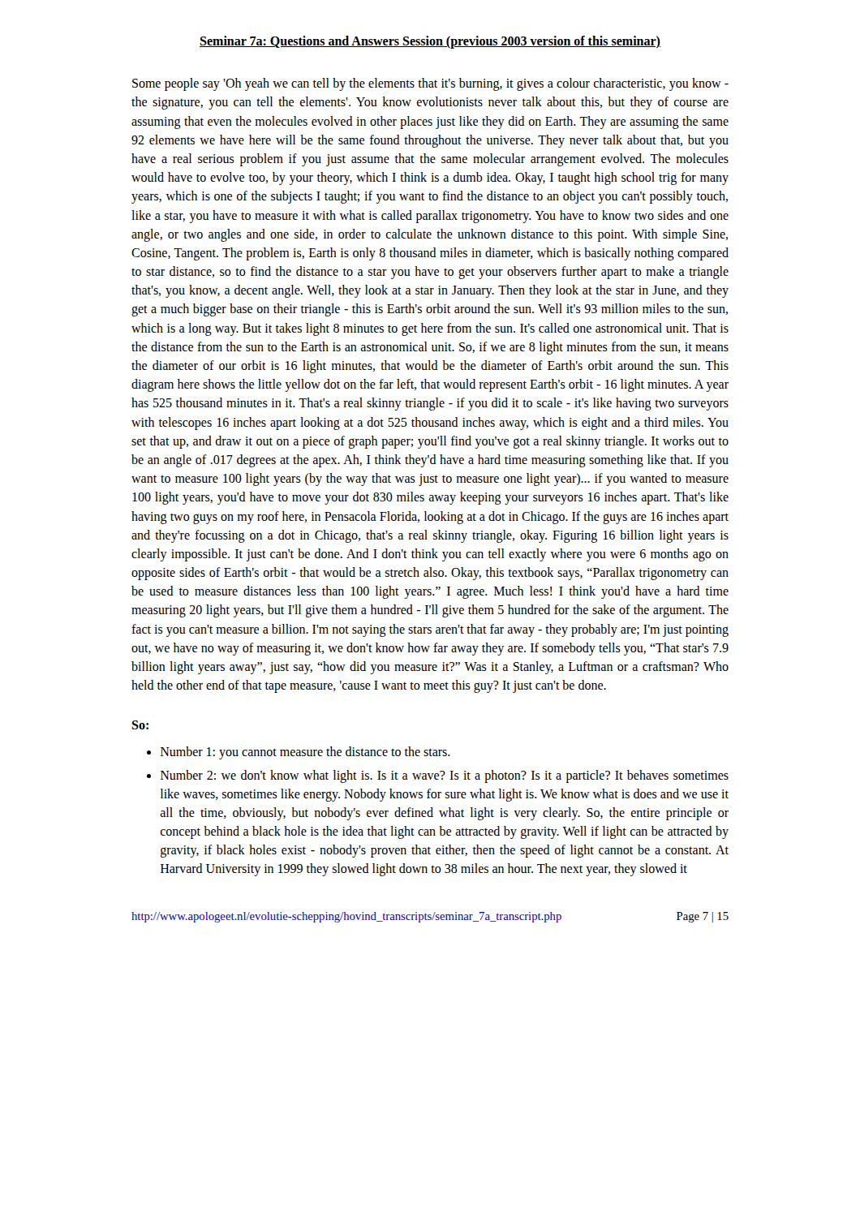Seminar 7a: Questions and Answers Session (previous 2003 version of this seminar)
Some people say 'Oh yeah we can tell by the elements that it's burning, it gives a colour characteristic, you know - the signature, you can tell the elements'. You know evolutionists never talk about this, but they of course are assuming that even the molecules evolved in other places just like they did on Earth. They are assuming the same 92 elements we have here will be the same found throughout the universe. They never talk about that, but you have a real serious problem if you just assume that the same molecular arrangement evolved. The molecules would have to evolve too, by your theory, which I think is a dumb idea. Okay, I taught high school trig for many years, which is one of the subjects I taught; if you want to find the distance to an object you can't possibly touch, like a star, you have to measure it with what is called parallax trigonometry. You have to know two sides and one angle, or two angles and one side, in order to calculate the unknown distance to this point. With simple Sine, Cosine, Tangent. The problem is, Earth is only 8 thousand miles in diameter, which is basically nothing compared to star distance, so to find the distance to a star you have to get your observers further apart to make a triangle that's, you know, a decent angle. Well, they look at a star in January. Then they look at the star in June, and they get a much bigger base on their triangle - this is Earth's orbit around the sun. Well it's 93 million miles to the sun, which is a long way. But it takes light 8 minutes to get here from the sun. It's called one astronomical unit. That is the distance from the sun to the Earth is an astronomical unit. So, if we are 8 light minutes from the sun, it means the diameter of our orbit is 16 light minutes, that would be the diameter of Earth's orbit around the sun. This diagram here shows the little yellow dot on the far left, that would represent Earth's orbit - 16 light minutes. A year has 525 thousand minutes in it. That's a real skinny triangle - if you did it to scale - it's like having two surveyors with telescopes 16 inches apart looking at a dot 525 thousand inches away, which is eight and a third miles. You set that up, and draw it out on a piece of graph paper; you'll find you've got a real skinny triangle. It works out to be an angle of .017 degrees at the apex. Ah, I think they'd have a hard time measuring something like that. If you want to measure 100 light years (by the way that was just to measure one light year)... if you wanted to measure 100 light years, you'd have to move your dot 830 miles away keeping your surveyors 16 inches apart. That's like having two guys on my roof here, in Pensacola Florida, looking at a dot in Chicago. If the guys are 16 inches apart and they're focussing on a dot in Chicago, that's a real skinny triangle, okay. Figuring 16 billion light years is clearly impossible. It just can't be done. And I don't think you can tell exactly where you were 6 months ago on opposite sides of Earth's orbit - that would be a stretch also. Okay, this textbook says, “Parallax trigonometry can be used to measure distances less than 100 light years.” I agree. Much less! I think you'd have a hard time measuring 20 light years, but I'll give them a hundred - I'll give them 5 hundred for the sake of the argument. The fact is you can't measure a billion. I'm not saying the stars aren't that far away - they probably are; I'm just pointing out, we have no way of measuring it, we don't know how far away they are. If somebody tells you, “That star's 7.9 billion light years away”, just say, “how did you measure it?” Was it a Stanley, a Luftman or a craftsman? Who held the other end of that tape measure, 'cause I want to meet this guy? It just can't be done.
So:
Number 1: you cannot measure the distance to the stars.
Number 2: we don't know what light is. Is it a wave? Is it a photon? Is it a particle? It behaves sometimes like waves, sometimes like energy. Nobody knows for sure what light is. We know what is does and we use it all the time, obviously, but nobody's ever defined what light is very clearly. So, the entire principle or concept behind a black hole is the idea that light can be attracted by gravity. Well if light can be attracted by gravity, if black holes exist - nobody's proven that either, then the speed of light cannot be a constant. At Harvard University in 1999 they slowed light down to 38 miles an hour. The next year, they slowed it
http://www.apologeet.nl/evolutie-schepping/hovind_transcripts/seminar_7a_transcript.php Page 7 | 15